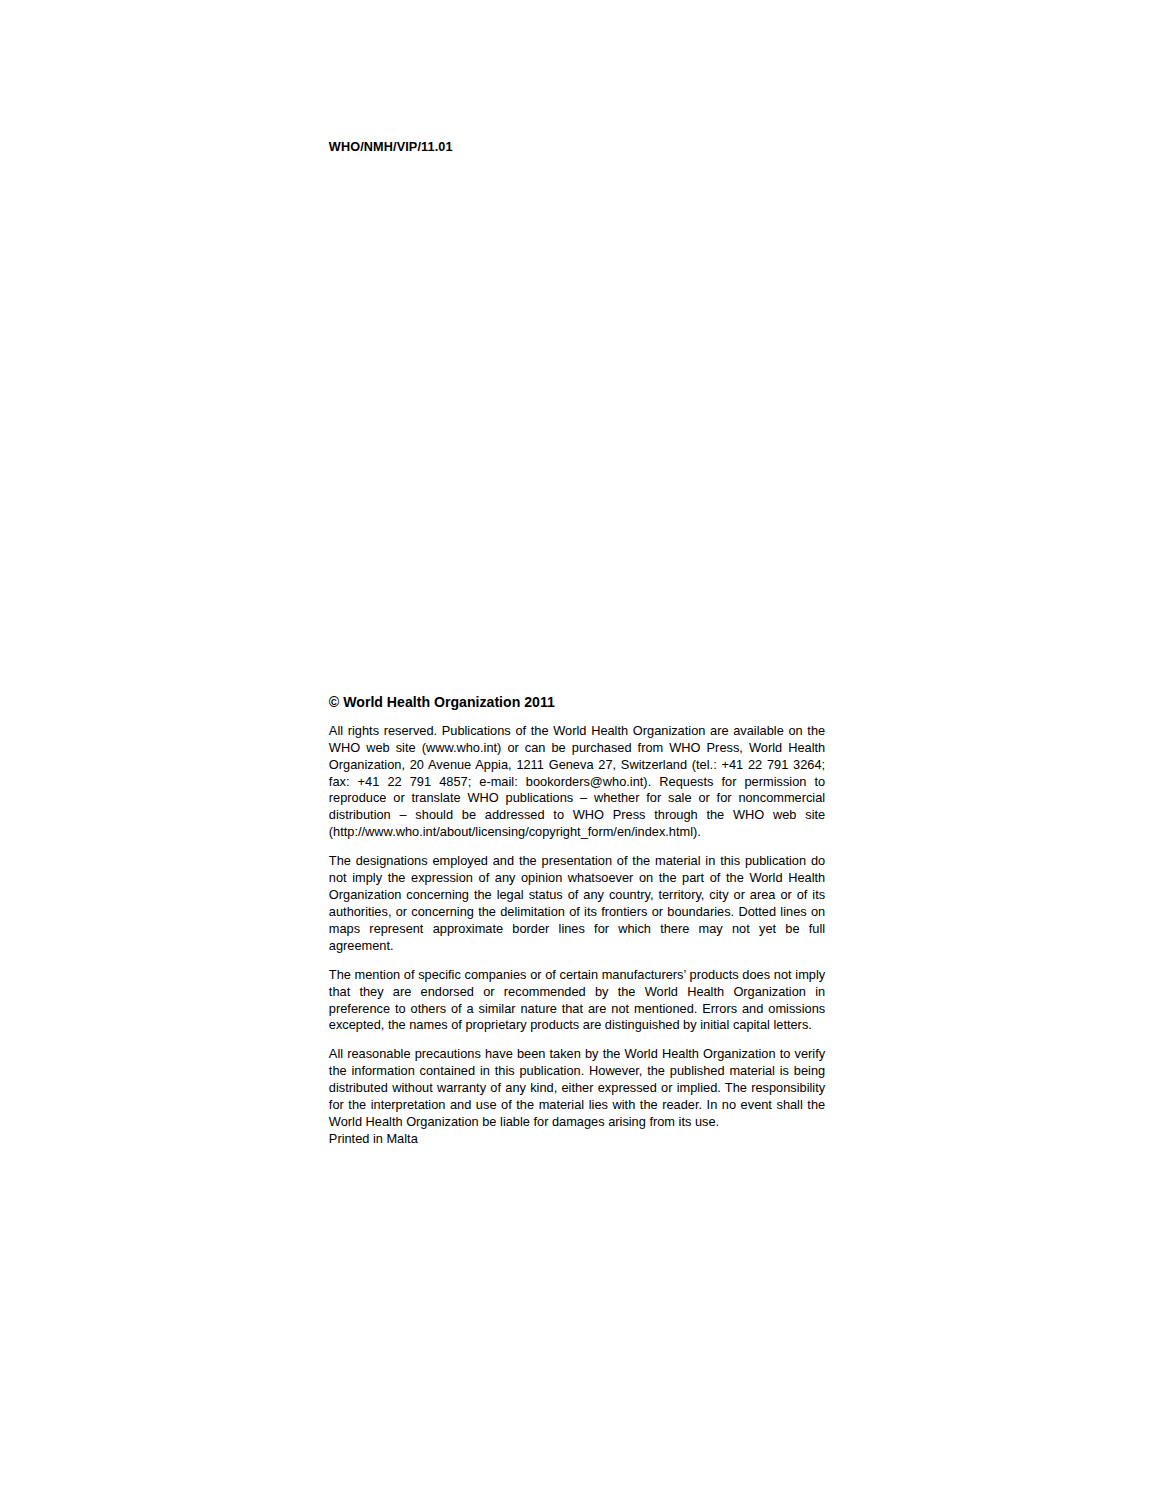WHO/NMH/VIP/11.01
© World Health Organization 2011
All rights reserved. Publications of the World Health Organization are available on the WHO web site (www.who.int) or can be purchased from WHO Press, World Health Organization, 20 Avenue Appia, 1211 Geneva 27, Switzerland (tel.: +41 22 791 3264; fax: +41 22 791 4857; e-mail: bookorders@who.int). Requests for permission to reproduce or translate WHO publications – whether for sale or for noncommercial distribution – should be addressed to WHO Press through the WHO web site (http://www.who.int/about/licensing/copyright_form/en/index.html).
The designations employed and the presentation of the material in this publication do not imply the expression of any opinion whatsoever on the part of the World Health Organization concerning the legal status of any country, territory, city or area or of its authorities, or concerning the delimitation of its frontiers or boundaries. Dotted lines on maps represent approximate border lines for which there may not yet be full agreement.
The mention of specific companies or of certain manufacturers’ products does not imply that they are endorsed or recommended by the World Health Organization in preference to others of a similar nature that are not mentioned. Errors and omissions excepted, the names of proprietary products are distinguished by initial capital letters.
All reasonable precautions have been taken by the World Health Organization to verify the information contained in this publication. However, the published material is being distributed without warranty of any kind, either expressed or implied. The responsibility for the interpretation and use of the material lies with the reader. In no event shall the World Health Organization be liable for damages arising from its use.
Printed in Malta